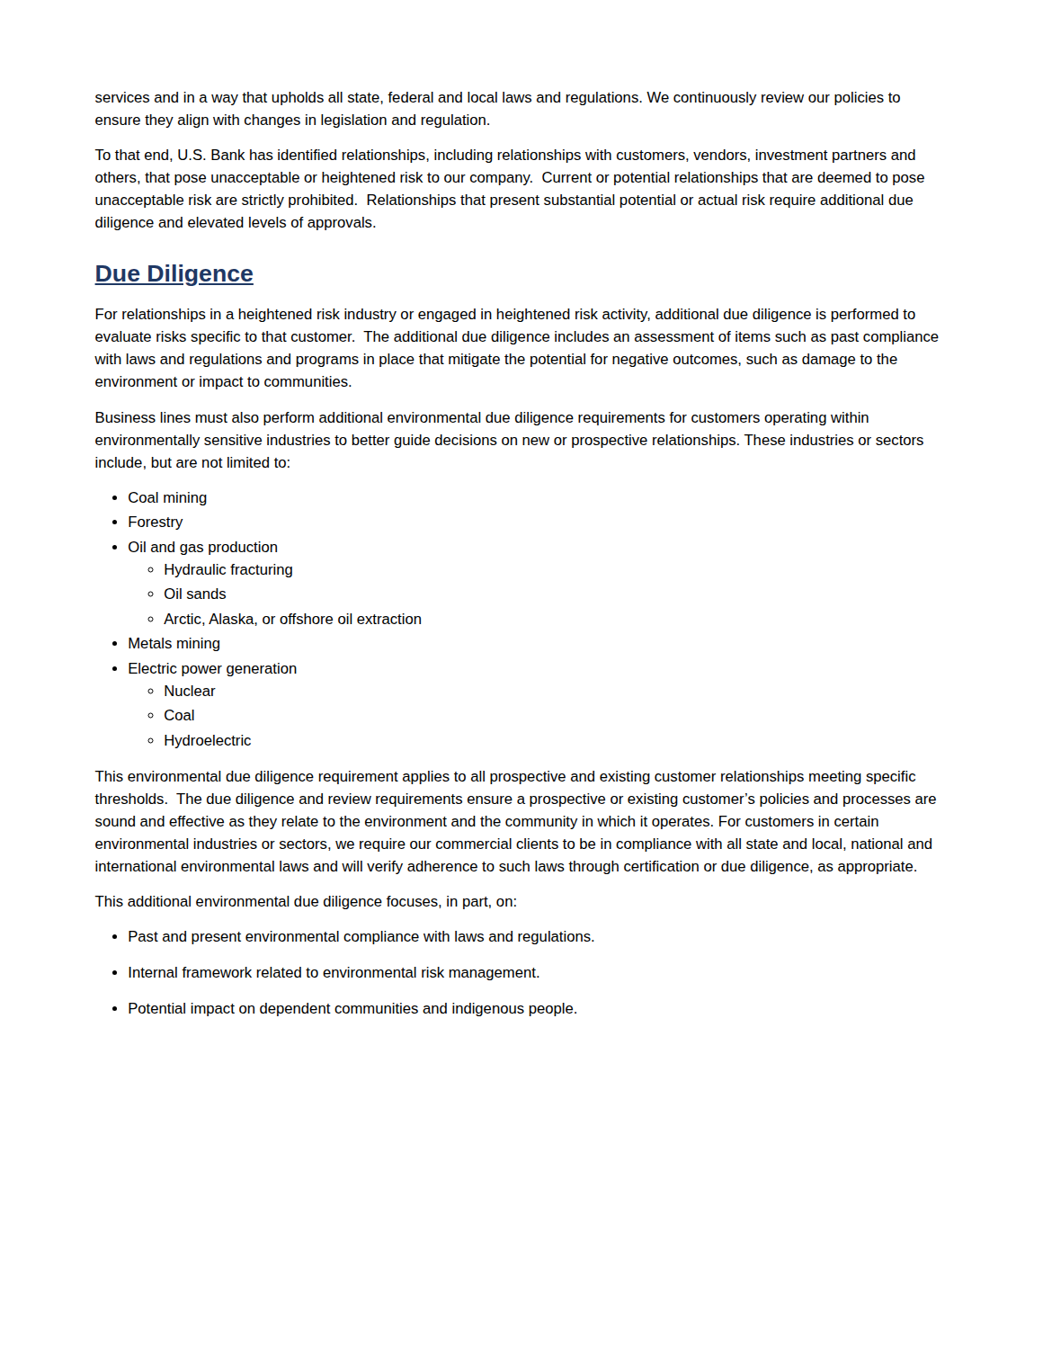services and in a way that upholds all state, federal and local laws and regulations. We continuously review our policies to ensure they align with changes in legislation and regulation.
To that end, U.S. Bank has identified relationships, including relationships with customers, vendors, investment partners and others, that pose unacceptable or heightened risk to our company. Current or potential relationships that are deemed to pose unacceptable risk are strictly prohibited. Relationships that present substantial potential or actual risk require additional due diligence and elevated levels of approvals.
Due Diligence
For relationships in a heightened risk industry or engaged in heightened risk activity, additional due diligence is performed to evaluate risks specific to that customer. The additional due diligence includes an assessment of items such as past compliance with laws and regulations and programs in place that mitigate the potential for negative outcomes, such as damage to the environment or impact to communities.
Business lines must also perform additional environmental due diligence requirements for customers operating within environmentally sensitive industries to better guide decisions on new or prospective relationships. These industries or sectors include, but are not limited to:
Coal mining
Forestry
Oil and gas production
Hydraulic fracturing
Oil sands
Arctic, Alaska, or offshore oil extraction
Metals mining
Electric power generation
Nuclear
Coal
Hydroelectric
This environmental due diligence requirement applies to all prospective and existing customer relationships meeting specific thresholds. The due diligence and review requirements ensure a prospective or existing customer’s policies and processes are sound and effective as they relate to the environment and the community in which it operates. For customers in certain environmental industries or sectors, we require our commercial clients to be in compliance with all state and local, national and international environmental laws and will verify adherence to such laws through certification or due diligence, as appropriate.
This additional environmental due diligence focuses, in part, on:
Past and present environmental compliance with laws and regulations.
Internal framework related to environmental risk management.
Potential impact on dependent communities and indigenous people.